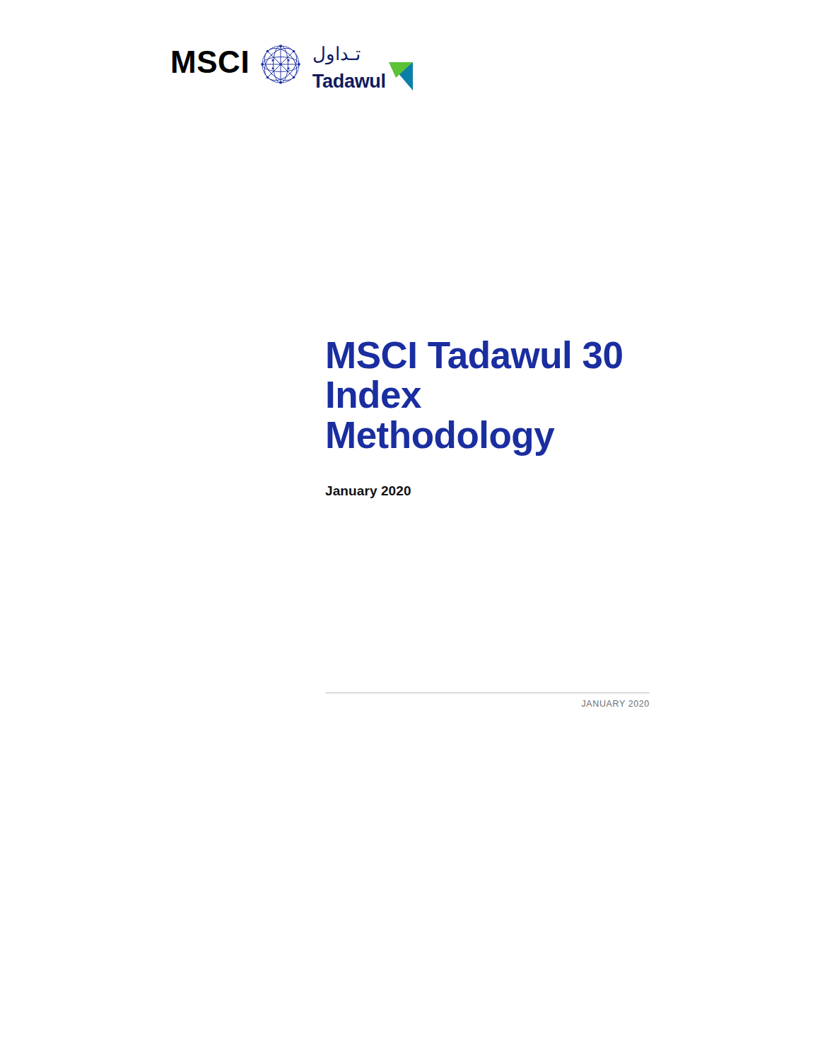MSCI
تـداول
Tadawul
MSCI Tadawul 30
Index Methodology
January 2020
JANUARY 2020